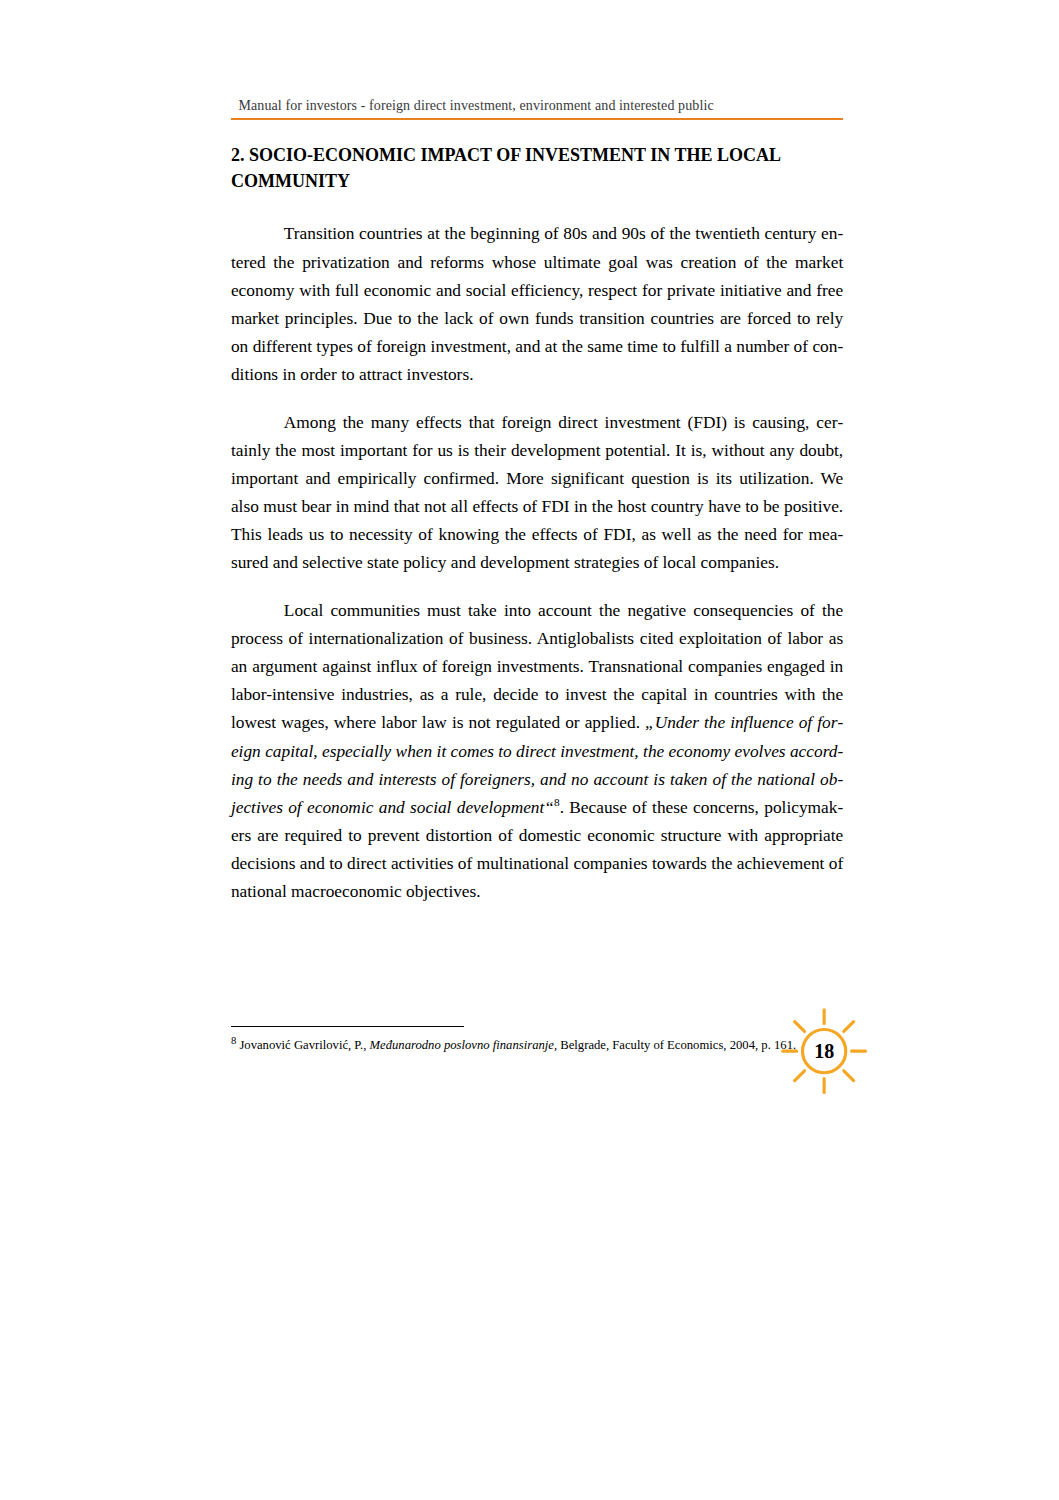Manual for investors - foreign direct investment, environment and interested public
2. SOCIO-ECONOMIC IMPACT OF INVESTMENT IN THE LOCAL COMMUNITY
Transition countries at the beginning of 80s and 90s of the twentieth century entered the privatization and reforms whose ultimate goal was creation of the market economy with full economic and social efficiency, respect for private initiative and free market principles. Due to the lack of own funds transition countries are forced to rely on different types of foreign investment, and at the same time to fulfill a number of conditions in order to attract investors.
Among the many effects that foreign direct investment (FDI) is causing, certainly the most important for us is their development potential. It is, without any doubt, important and empirically confirmed. More significant question is its utilization. We also must bear in mind that not all effects of FDI in the host country have to be positive. This leads us to necessity of knowing the effects of FDI, as well as the need for measured and selective state policy and development strategies of local companies.
Local communities must take into account the negative consequencies of the process of internationalization of business. Antiglobalists cited exploitation of labor as an argument against influx of foreign investments. Transnational companies engaged in labor-intensive industries, as a rule, decide to invest the capital in countries with the lowest wages, where labor law is not regulated or applied. „Under the influence of foreign capital, especially when it comes to direct investment, the economy evolves according to the needs and interests of foreigners, and no account is taken of the national objectives of economic and social development“8. Because of these concerns, policymakers are required to prevent distortion of domestic economic structure with appropriate decisions and to direct activities of multinational companies towards the achievement of national macroeconomic objectives.
8 Jovanović Gavrilović, P., Međunarodno poslovno finansiranje, Belgrade, Faculty of Economics, 2004, p. 161.
18